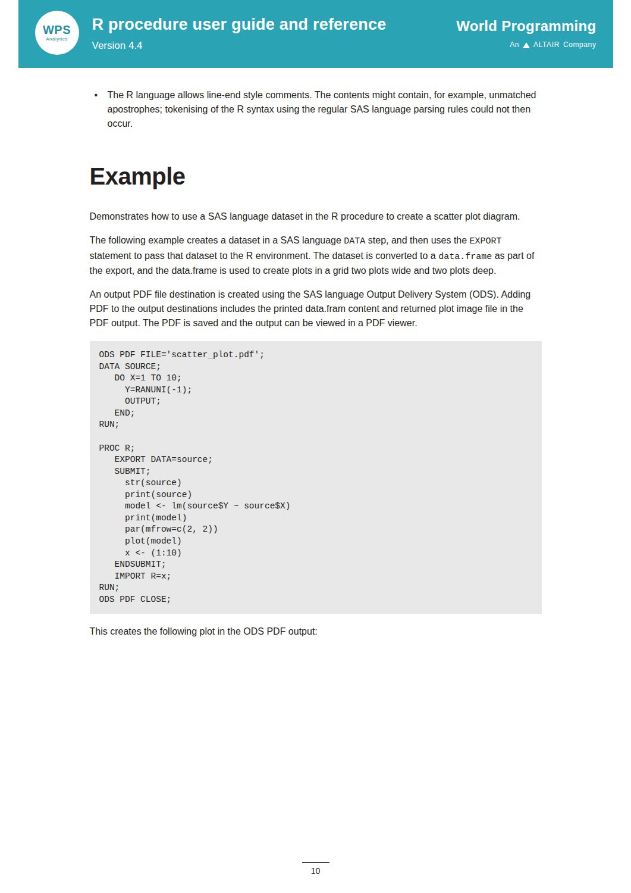WPS Analytics
R procedure user guide and reference
Version 4.4
World Programming
An ALTAIR Company
The R language allows line-end style comments. The contents might contain, for example, unmatched apostrophes; tokenising of the R syntax using the regular SAS language parsing rules could not then occur.
Example
Demonstrates how to use a SAS language dataset in the R procedure to create a scatter plot diagram.
The following example creates a dataset in a SAS language DATA step, and then uses the EXPORT statement to pass that dataset to the R environment. The dataset is converted to a data.frame as part of the export, and the data.frame is used to create plots in a grid two plots wide and two plots deep.
An output PDF file destination is created using the SAS language Output Delivery System (ODS). Adding PDF to the output destinations includes the printed data.fram content and returned plot image file in the PDF output. The PDF is saved and the output can be viewed in a PDF viewer.
ODS PDF FILE='scatter_plot.pdf';
DATA SOURCE;
   DO X=1 TO 10;
     Y=RANUNI(-1);
     OUTPUT;
   END;
RUN;

PROC R;
   EXPORT DATA=source;
   SUBMIT;
     str(source)
     print(source)
     model <- lm(source$Y ~ source$X)
     print(model)
     par(mfrow=c(2, 2))
     plot(model)
     x <- (1:10)
   ENDSUBMIT;
   IMPORT R=x;
RUN;
ODS PDF CLOSE;
This creates the following plot in the ODS PDF output:
10